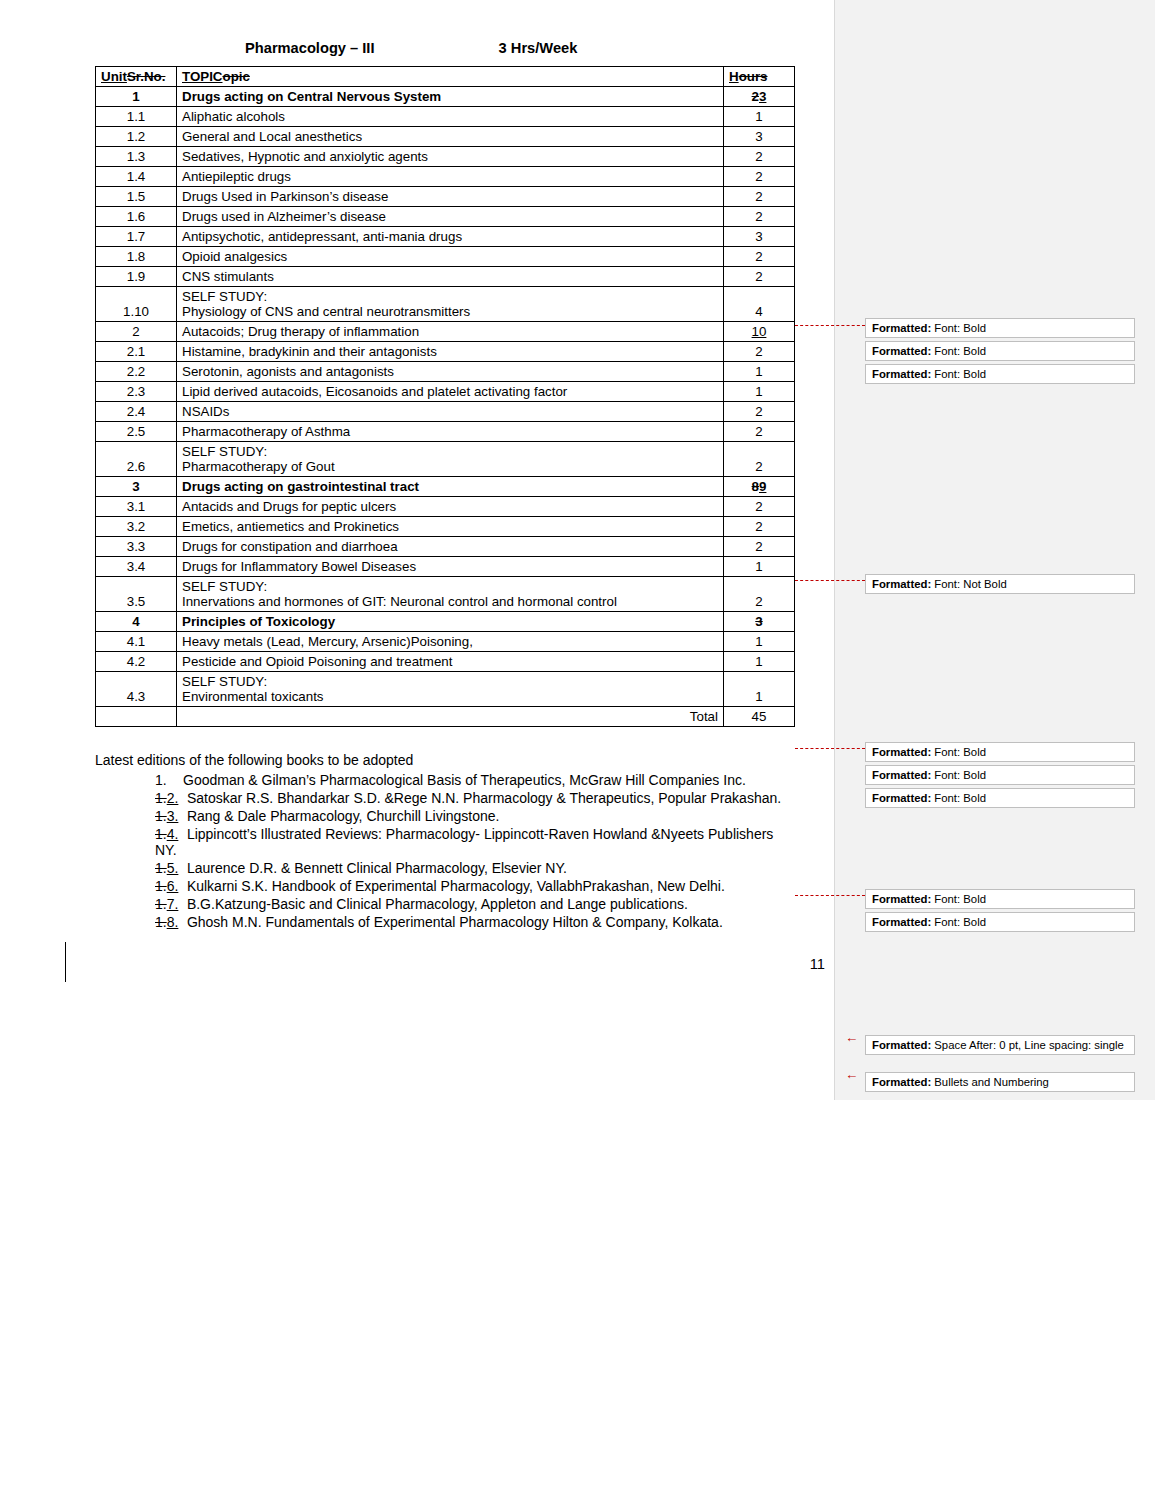Pharmacology – III 3 Hrs/Week
| Unit Sr.No. | TOPIC opic | H ours |
| --- | --- | --- |
| 1 | Drugs acting on Central Nervous System | 2 3 |
| 1.1 | Aliphatic alcohols | 1 |
| 1.2 | General and Local anesthetics | 3 |
| 1.3 | Sedatives, Hypnotic and anxiolytic agents | 2 |
| 1.4 | Antiepileptic drugs | 2 |
| 1.5 | Drugs Used in Parkinson’s disease | 2 |
| 1.6 | Drugs used in Alzheimer’s disease | 2 |
| 1.7 | Antipsychotic, antidepressant, anti-mania drugs | 3 |
| 1.8 | Opioid analgesics | 2 |
| 1.9 | CNS stimulants | 2 |
| 1.10 | SELF STUDY: Physiology of CNS and central neurotransmitters | 4 |
| 2 | Autacoids; Drug therapy of inflammation | 10 |
| 2.1 | Histamine, bradykinin and their antagonists | 2 |
| 2.2 | Serotonin, agonists and antagonists | 1 |
| 2.3 | Lipid derived autacoids, Eicosanoids and platelet activating factor | 1 |
| 2.4 | NSAIDs | 2 |
| 2.5 | Pharmacotherapy of Asthma | 2 |
| 2.6 | SELF STUDY: Pharmacotherapy of Gout | 2 |
| 3 | Drugs acting on gastrointestinal tract | 8 9 |
| 3.1 | Antacids and Drugs for peptic ulcers | 2 |
| 3.2 | Emetics, antiemetics and Prokinetics | 2 |
| 3.3 | Drugs for constipation and diarrhoea | 2 |
| 3.4 | Drugs for Inflammatory Bowel Diseases | 1 |
| 3.5 | SELF STUDY: Innervations and hormones of GIT: Neuronal control and hormonal control | 2 |
| 4 | Principles of Toxicology | 3 |
| 4.1 | Heavy metals (Lead, Mercury, Arsenic)Poisoning, | 1 |
| 4.2 | Pesticide and Opioid Poisoning and treatment | 1 |
| 4.3 | SELF STUDY: Environmental toxicants | 1 |
| | Total | 45 |
Latest editions of the following books to be adopted
1. Goodman & Gilman’s Pharmacological Basis of Therapeutics, McGraw Hill Companies Inc.
1. 2. Satoskar R.S. Bhandarkar S.D. &Rege N.N. Pharmacology & Therapeutics, Popular Prakashan.
1. 3. Rang & Dale Pharmacology, Churchill Livingstone.
1. 4. Lippincott’s Illustrated Reviews: Pharmacology- Lippincott-Raven Howland &Nyeets Publishers NY.
1. 5. Laurence D.R. & Bennett Clinical Pharmacology, Elsevier NY.
1. 6. Kulkarni S.K. Handbook of Experimental Pharmacology, VallabhPrakashan, New Delhi.
1. 7. B.G.Katzung-Basic and Clinical Pharmacology, Appleton and Lange publications.
1. 8. Ghosh M.N. Fundamentals of Experimental Pharmacology Hilton & Company, Kolkata.
Formatted: Font: Bold
Formatted: Font: Bold
Formatted: Font: Bold
Formatted: Font: Not Bold
Formatted: Font: Bold
Formatted: Font: Bold
Formatted: Font: Bold
Formatted: Font: Bold
Formatted: Font: Bold
Formatted: Space After: 0 pt, Line spacing: single
Formatted: Bullets and Numbering
←
←
11